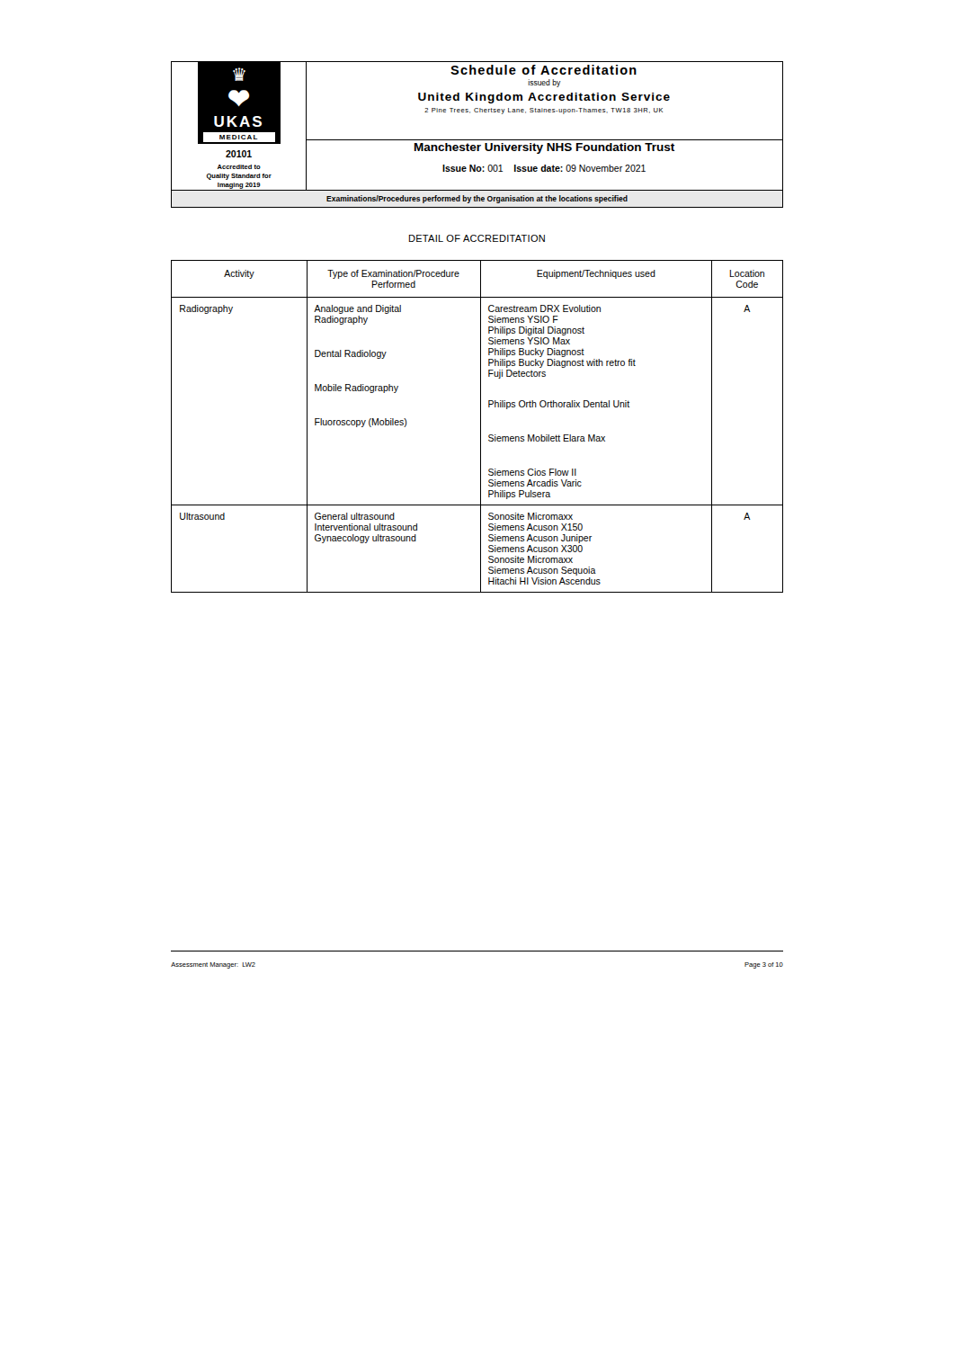| ♛ ❤ UKAS MEDICAL 20101 Accredited to Quality Standard for Imaging 2019 | Schedule of Accreditation issued by United Kingdom Accreditation Service 2 Pine Trees, Chertsey Lane, Staines-upon-Thames, TW18 3HR, UK |
| Manchester University NHS Foundation Trust Issue No: 001 Issue date: 09 November 2021 |
Examinations/Procedures performed by the Organisation at the locations specified
DETAIL OF ACCREDITATION
| Activity | Type of Examination/Procedure Performed | Equipment/Techniques used | Location Code |
| --- | --- | --- | --- |
| Radiography | Analogue and Digital Radiography Dental Radiology Mobile Radiography Fluoroscopy (Mobiles) | Carestream DRX Evolution Siemens YSIO F Philips Digital Diagnost Siemens YSIO Max Philips Bucky Diagnost Philips Bucky Diagnost with retro fit Fuji Detectors Philips Orth Orthoralix Dental Unit Siemens Mobilett Elara Max Siemens Cios Flow II Siemens Arcadis Varic Philips Pulsera | A |
| Ultrasound | General ultrasound Interventional ultrasound Gynaecology ultrasound | Sonosite Micromaxx Siemens Acuson X150 Siemens Acuson Juniper Siemens Acuson X300 Sonosite Micromaxx Siemens Acuson Sequoia Hitachi HI Vision Ascendus | A |
Assessment Manager: LW2 Page 3 of 10